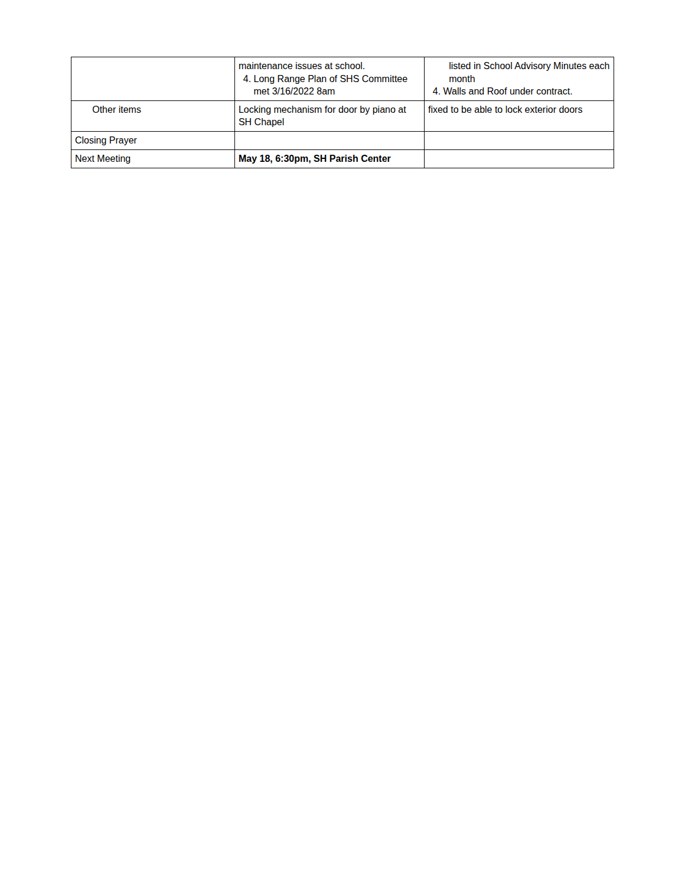| | maintenance issues at school. Long Range Plan of SHS Committee met 3/16/2022 8am | listed in School Advisory Minutes each month Walls and Roof under contract. |
| Other items | Locking mechanism for door by piano at SH Chapel | fixed to be able to lock exterior doors |
| Closing Prayer | | |
| Next Meeting | May 18, 6:30pm, SH Parish Center | |